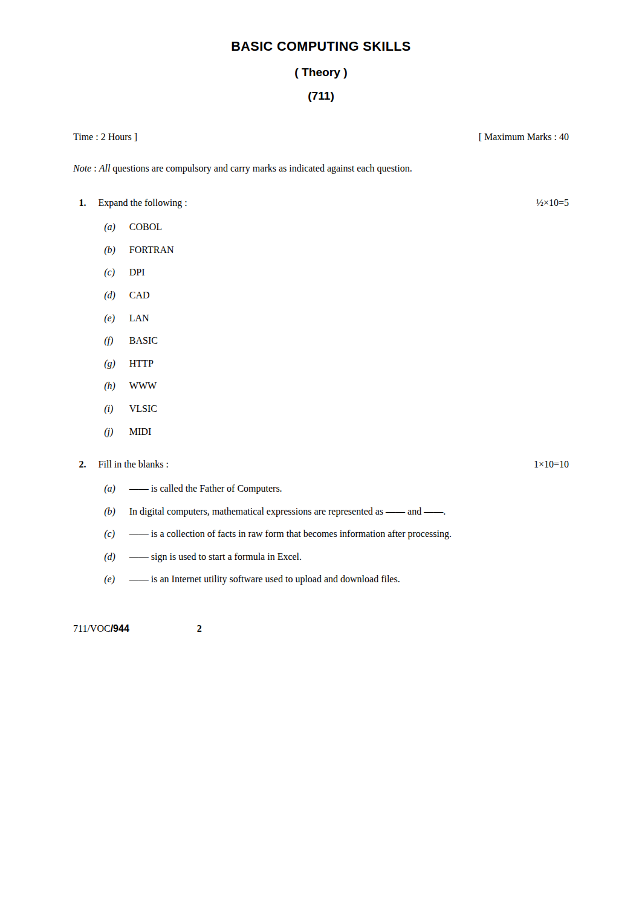BASIC COMPUTING SKILLS
( Theory )
(711)
Time : 2 Hours ] [ Maximum Marks : 40
Note : All questions are compulsory and carry marks as indicated against each question.
Expand the following : ½×10=5
COBOL
FORTRAN
DPI
CAD
LAN
BASIC
HTTP
WWW
VLSIC
MIDI
Fill in the blanks : 1×10=10
—— is called the Father of Computers.
In digital computers, mathematical expressions are represented as —— and ——.
—— is a collection of facts in raw form that becomes information after processing.
—— sign is used to start a formula in Excel.
—— is an Internet utility software used to upload and download files.
711/VOC/944 2